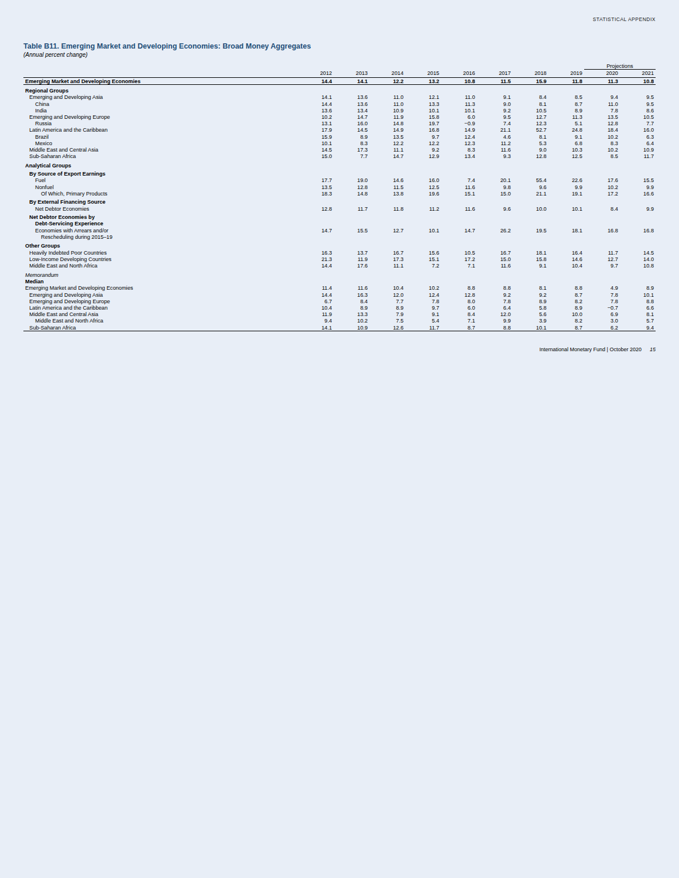STATISTICAL APPENDIX
Table B11. Emerging Market and Developing Economies: Broad Money Aggregates
(Annual percent change)
| | | | | | | | | | Projections |
| --- | --- | --- | --- | --- | --- | --- | --- | --- | --- |
| | 2012 | 2013 | 2014 | 2015 | 2016 | 2017 | 2018 | 2019 | 2020 | 2021 |
| Emerging Market and Developing Economies | 14.4 | 14.1 | 12.2 | 13.2 | 10.8 | 11.5 | 15.9 | 11.8 | 11.3 | 10.8 |
| Regional Groups | |
| Emerging and Developing Asia | 14.1 | 13.6 | 11.0 | 12.1 | 11.0 | 9.1 | 8.4 | 8.5 | 9.4 | 9.5 |
| China | 14.4 | 13.6 | 11.0 | 13.3 | 11.3 | 9.0 | 8.1 | 8.7 | 11.0 | 9.5 |
| India | 13.6 | 13.4 | 10.9 | 10.1 | 10.1 | 9.2 | 10.5 | 8.9 | 7.8 | 8.6 |
| Emerging and Developing Europe | 10.2 | 14.7 | 11.9 | 15.8 | 6.0 | 9.5 | 12.7 | 11.3 | 13.5 | 10.5 |
| Russia | 13.1 | 16.0 | 14.8 | 19.7 | −0.9 | 7.4 | 12.3 | 5.1 | 12.8 | 7.7 |
| Latin America and the Caribbean | 17.9 | 14.5 | 14.9 | 16.8 | 14.9 | 21.1 | 52.7 | 24.8 | 18.4 | 16.0 |
| Brazil | 15.9 | 8.9 | 13.5 | 9.7 | 12.4 | 4.6 | 8.1 | 9.1 | 10.2 | 6.3 |
| Mexico | 10.1 | 8.3 | 12.2 | 12.2 | 12.3 | 11.2 | 5.3 | 6.8 | 8.3 | 6.4 |
| Middle East and Central Asia | 14.5 | 17.3 | 11.1 | 9.2 | 8.3 | 11.6 | 9.0 | 10.3 | 10.2 | 10.9 |
| Sub-Saharan Africa | 15.0 | 7.7 | 14.7 | 12.9 | 13.4 | 9.3 | 12.8 | 12.5 | 8.5 | 11.7 |
| Analytical Groups | |
| By Source of Export Earnings | |
| Fuel | 17.7 | 19.0 | 14.6 | 16.0 | 7.4 | 20.1 | 55.4 | 22.6 | 17.6 | 15.5 |
| Nonfuel | 13.5 | 12.8 | 11.5 | 12.5 | 11.6 | 9.8 | 9.6 | 9.9 | 10.2 | 9.9 |
| Of Which, Primary Products | 18.3 | 14.8 | 13.8 | 19.6 | 15.1 | 15.0 | 21.1 | 19.1 | 17.2 | 16.6 |
| By External Financing Source | |
| Net Debtor Economies | 12.8 | 11.7 | 11.8 | 11.2 | 11.6 | 9.6 | 10.0 | 10.1 | 8.4 | 9.9 |
| Net Debtor Economies by | |
| Debt-Servicing Experience | |
| Economies with Arrears and/or | 14.7 | 15.5 | 12.7 | 10.1 | 14.7 | 26.2 | 19.5 | 18.1 | 16.8 | 16.8 |
| Rescheduling during 2015–19 | |
| Other Groups | |
| Heavily Indebted Poor Countries | 16.3 | 13.7 | 16.7 | 15.6 | 10.5 | 16.7 | 18.1 | 16.4 | 11.7 | 14.5 |
| Low-Income Developing Countries | 21.3 | 11.9 | 17.3 | 15.1 | 17.2 | 15.0 | 15.8 | 14.6 | 12.7 | 14.0 |
| Middle East and North Africa | 14.4 | 17.6 | 11.1 | 7.2 | 7.1 | 11.6 | 9.1 | 10.4 | 9.7 | 10.8 |
| Memorandum | |
| Median | |
| Emerging Market and Developing Economies | 11.4 | 11.6 | 10.4 | 10.2 | 8.8 | 8.8 | 8.1 | 8.8 | 4.9 | 8.9 |
| Emerging and Developing Asia | 14.4 | 16.3 | 12.0 | 12.4 | 12.8 | 9.2 | 9.2 | 8.7 | 7.8 | 10.1 |
| Emerging and Developing Europe | 6.7 | 8.4 | 7.7 | 7.8 | 8.0 | 7.8 | 8.9 | 8.2 | 7.8 | 8.8 |
| Latin America and the Caribbean | 10.4 | 8.9 | 8.9 | 9.7 | 6.0 | 6.4 | 5.8 | 8.9 | −0.7 | 6.6 |
| Middle East and Central Asia | 11.9 | 13.3 | 7.9 | 9.1 | 8.4 | 12.0 | 5.6 | 10.0 | 6.9 | 8.1 |
| Middle East and North Africa | 9.4 | 10.2 | 7.5 | 5.4 | 7.1 | 9.9 | 3.9 | 8.2 | 3.0 | 5.7 |
| Sub-Saharan Africa | 14.1 | 10.9 | 12.6 | 11.7 | 8.7 | 8.8 | 10.1 | 8.7 | 6.2 | 9.4 |
International Monetary Fund | October 202015